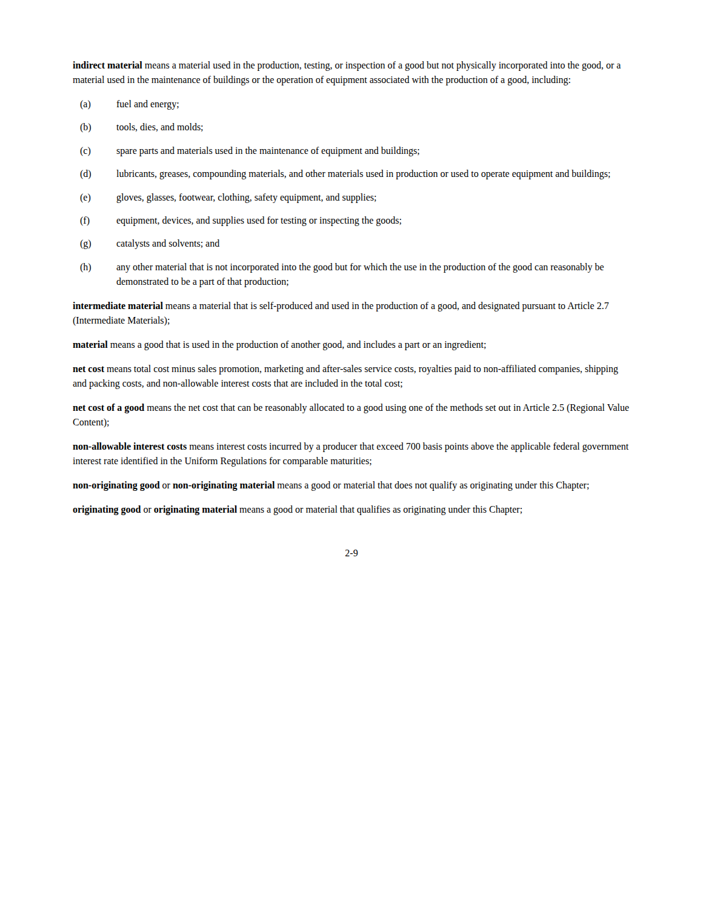indirect material means a material used in the production, testing, or inspection of a good but not physically incorporated into the good, or a material used in the maintenance of buildings or the operation of equipment associated with the production of a good, including:
(a) fuel and energy;
(b) tools, dies, and molds;
(c) spare parts and materials used in the maintenance of equipment and buildings;
(d) lubricants, greases, compounding materials, and other materials used in production or used to operate equipment and buildings;
(e) gloves, glasses, footwear, clothing, safety equipment, and supplies;
(f) equipment, devices, and supplies used for testing or inspecting the goods;
(g) catalysts and solvents; and
(h) any other material that is not incorporated into the good but for which the use in the production of the good can reasonably be demonstrated to be a part of that production;
intermediate material means a material that is self-produced and used in the production of a good, and designated pursuant to Article 2.7 (Intermediate Materials);
material means a good that is used in the production of another good, and includes a part or an ingredient;
net cost means total cost minus sales promotion, marketing and after-sales service costs, royalties paid to non-affiliated companies, shipping and packing costs, and non-allowable interest costs that are included in the total cost;
net cost of a good means the net cost that can be reasonably allocated to a good using one of the methods set out in Article 2.5 (Regional Value Content);
non-allowable interest costs means interest costs incurred by a producer that exceed 700 basis points above the applicable federal government interest rate identified in the Uniform Regulations for comparable maturities;
non-originating good or non-originating material means a good or material that does not qualify as originating under this Chapter;
originating good or originating material means a good or material that qualifies as originating under this Chapter;
2-9